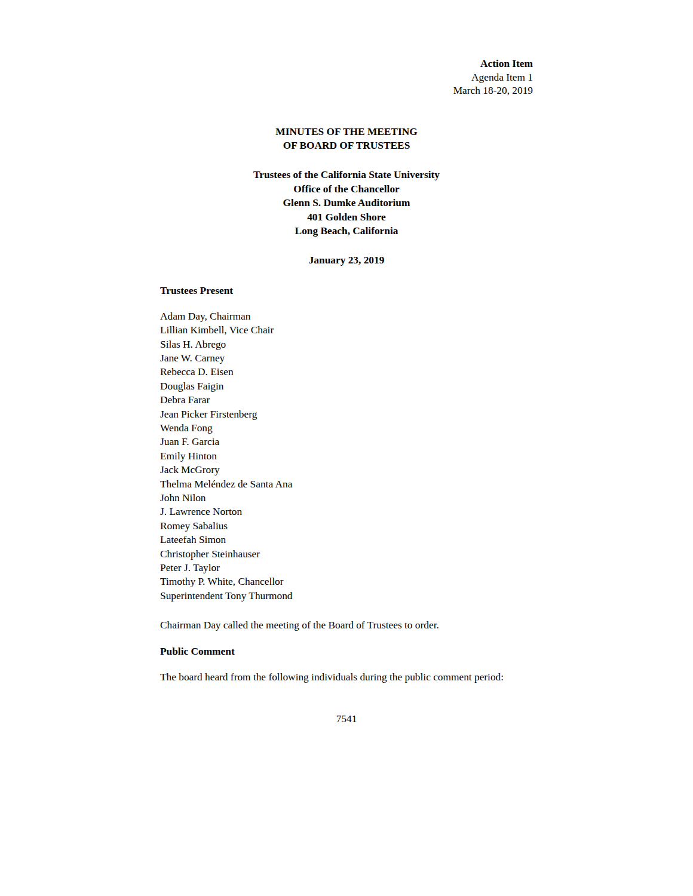Action Item
Agenda Item 1
March 18-20, 2019
MINUTES OF THE MEETING
OF BOARD OF TRUSTEES
Trustees of the California State University
Office of the Chancellor
Glenn S. Dumke Auditorium
401 Golden Shore
Long Beach, California
January 23, 2019
Trustees Present
Adam Day, Chairman
Lillian Kimbell, Vice Chair
Silas H. Abrego
Jane W. Carney
Rebecca D. Eisen
Douglas Faigin
Debra Farar
Jean Picker Firstenberg
Wenda Fong
Juan F. Garcia
Emily Hinton
Jack McGrory
Thelma Meléndez de Santa Ana
John Nilon
J. Lawrence Norton
Romey Sabalius
Lateefah Simon
Christopher Steinhauser
Peter J. Taylor
Timothy P. White, Chancellor
Superintendent Tony Thurmond
Chairman Day called the meeting of the Board of Trustees to order.
Public Comment
The board heard from the following individuals during the public comment period:
7541